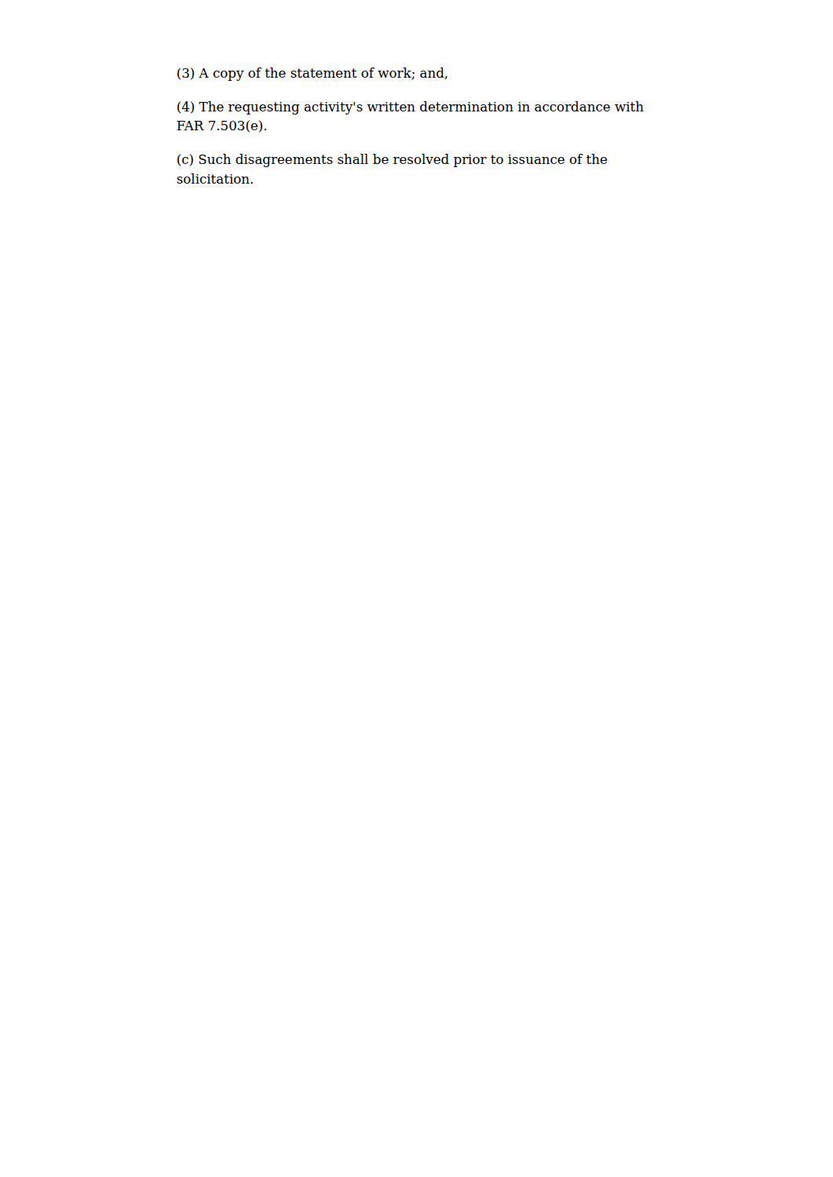(3) A copy of the statement of work; and,
(4) The requesting activity's written determination in accordance with FAR 7.503(e).
(c) Such disagreements shall be resolved prior to issuance of the solicitation.